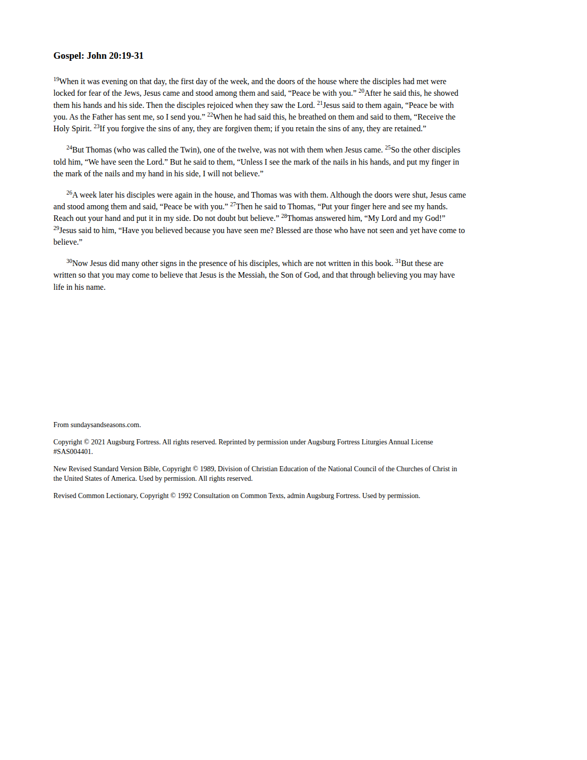Gospel: John 20:19-31
19When it was evening on that day, the first day of the week, and the doors of the house where the disciples had met were locked for fear of the Jews, Jesus came and stood among them and said, “Peace be with you.” 20After he said this, he showed them his hands and his side. Then the disciples rejoiced when they saw the Lord. 21Jesus said to them again, “Peace be with you. As the Father has sent me, so I send you.” 22When he had said this, he breathed on them and said to them, “Receive the Holy Spirit. 23If you forgive the sins of any, they are forgiven them; if you retain the sins of any, they are retained.”
24But Thomas (who was called the Twin), one of the twelve, was not with them when Jesus came. 25So the other disciples told him, “We have seen the Lord.” But he said to them, “Unless I see the mark of the nails in his hands, and put my finger in the mark of the nails and my hand in his side, I will not believe.”
26A week later his disciples were again in the house, and Thomas was with them. Although the doors were shut, Jesus came and stood among them and said, “Peace be with you.” 27Then he said to Thomas, “Put your finger here and see my hands. Reach out your hand and put it in my side. Do not doubt but believe.” 28Thomas answered him, “My Lord and my God!” 29Jesus said to him, “Have you believed because you have seen me? Blessed are those who have not seen and yet have come to believe.”
30Now Jesus did many other signs in the presence of his disciples, which are not written in this book. 31But these are written so that you may come to believe that Jesus is the Messiah, the Son of God, and that through believing you may have life in his name.
From sundaysandseasons.com.
Copyright © 2021 Augsburg Fortress. All rights reserved. Reprinted by permission under Augsburg Fortress Liturgies Annual License #SAS004401.
New Revised Standard Version Bible, Copyright © 1989, Division of Christian Education of the National Council of the Churches of Christ in the United States of America. Used by permission. All rights reserved.
Revised Common Lectionary, Copyright © 1992 Consultation on Common Texts, admin Augsburg Fortress. Used by permission.